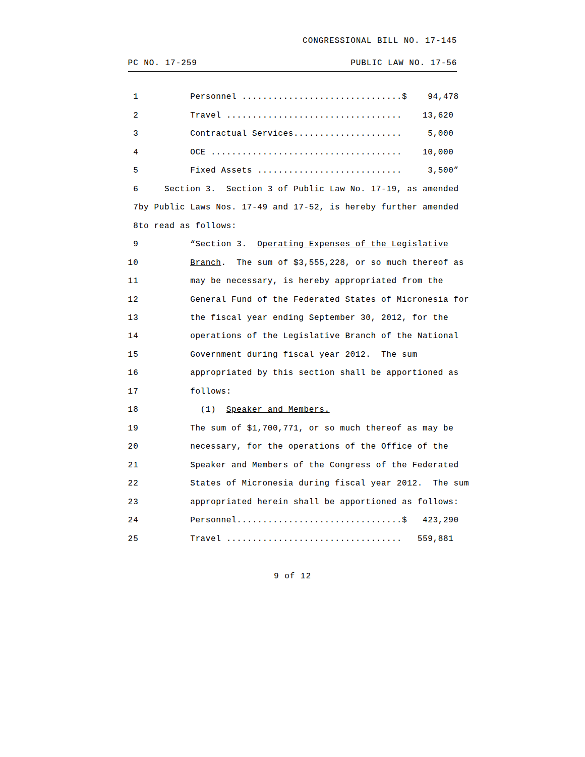CONGRESSIONAL BILL NO. 17-145
PC NO. 17-259 PUBLIC LAW NO. 17-56
| 1 | Personnel ...............................$ 94,478 |
| 2 | Travel .................................. 13,620 |
| 3 | Contractual Services..................... 5,000 |
| 4 | OCE ..................................... 10,000 |
| 5 | Fixed Assets ............................ 3,500” |
| 6 | Section 3. Section 3 of Public Law No. 17-19, as amended |
| 7 | by Public Laws Nos. 17-49 and 17-52, is hereby further amended |
| 8 | to read as follows: |
| 9 | “Section 3. Operating Expenses of the Legislative |
| 10 | Branch . The sum of $3,555,228, or so much thereof as |
| 11 | may be necessary, is hereby appropriated from the |
| 12 | General Fund of the Federated States of Micronesia for |
| 13 | the fiscal year ending September 30, 2012, for the |
| 14 | operations of the Legislative Branch of the National |
| 15 | Government during fiscal year 2012. The sum |
| 16 | appropriated by this section shall be apportioned as |
| 17 | follows: |
| 18 | (1) Speaker and Members. |
| 19 | The sum of $1,700,771, or so much thereof as may be |
| 20 | necessary, for the operations of the Office of the |
| 21 | Speaker and Members of the Congress of the Federated |
| 22 | States of Micronesia during fiscal year 2012. The sum |
| 23 | appropriated herein shall be apportioned as follows: |
| 24 | Personnel................................$ 423,290 |
| 25 | Travel .................................. 559,881 |
9 of 12